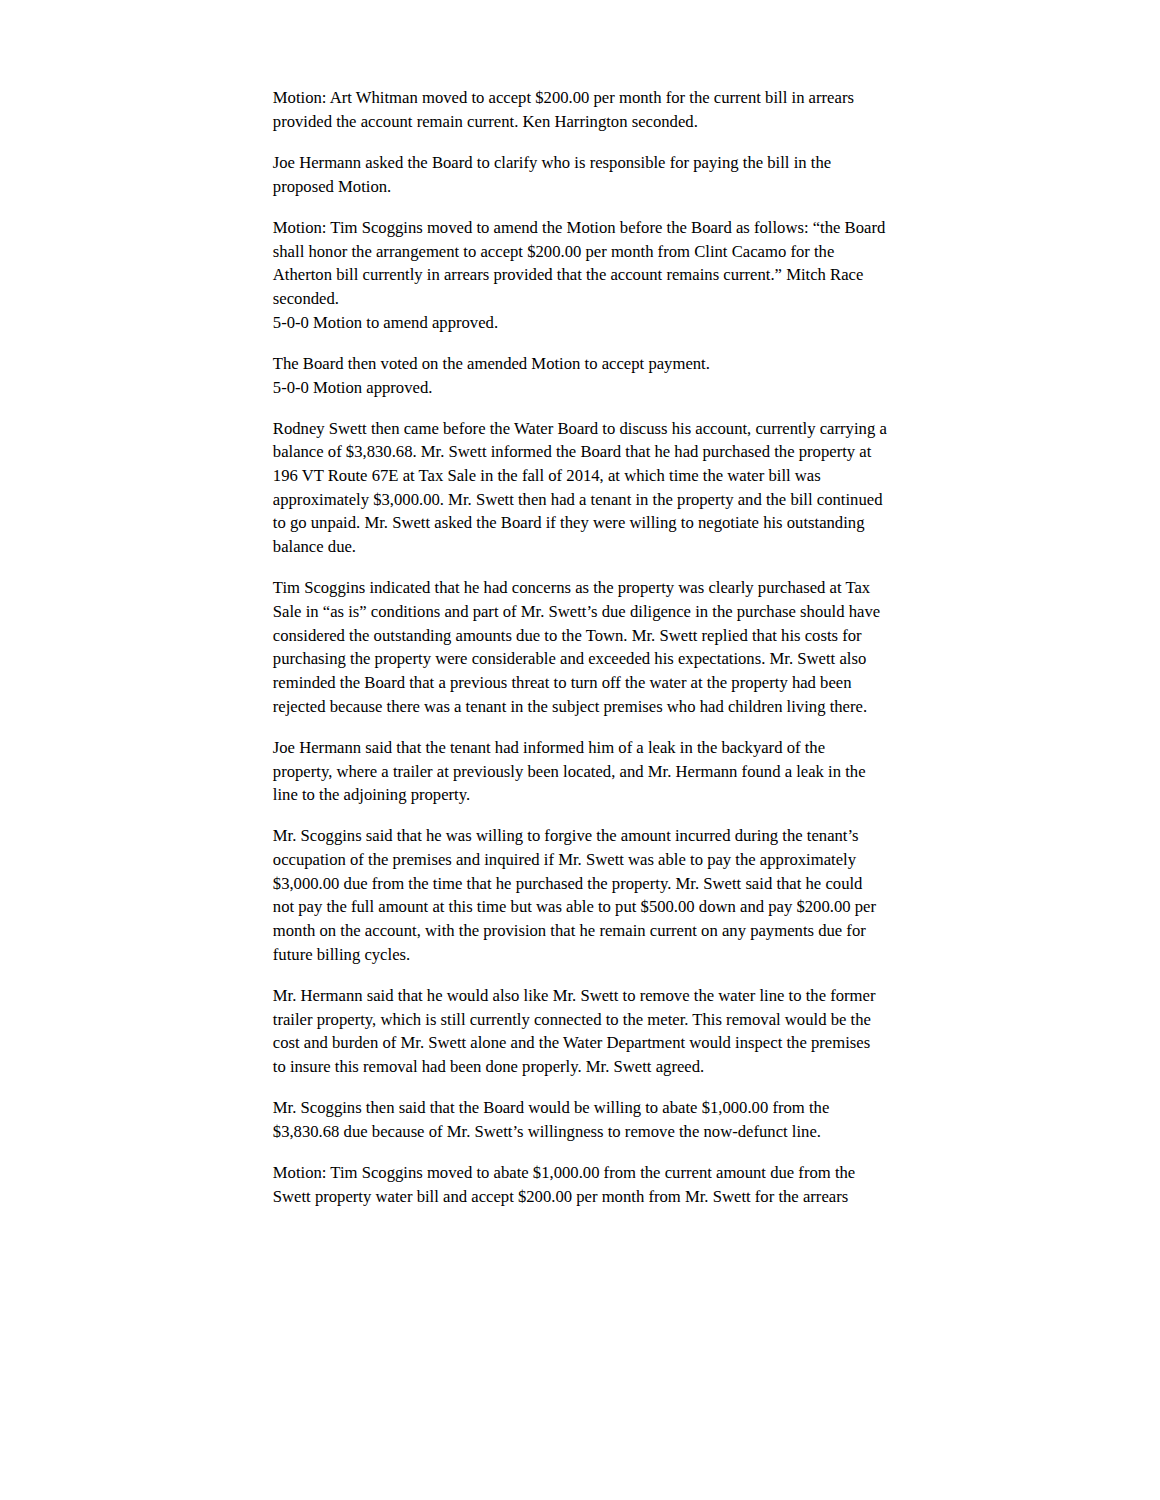Motion: Art Whitman moved to accept $200.00 per month for the current bill in arrears provided the account remain current. Ken Harrington seconded.
Joe Hermann asked the Board to clarify who is responsible for paying the bill in the proposed Motion.
Motion: Tim Scoggins moved to amend the Motion before the Board as follows: “the Board shall honor the arrangement to accept $200.00 per month from Clint Cacamo for the Atherton bill currently in arrears provided that the account remains current.” Mitch Race seconded.
5-0-0 Motion to amend approved.
The Board then voted on the amended Motion to accept payment.
5-0-0 Motion approved.
Rodney Swett then came before the Water Board to discuss his account, currently carrying a balance of $3,830.68. Mr. Swett informed the Board that he had purchased the property at 196 VT Route 67E at Tax Sale in the fall of 2014, at which time the water bill was approximately $3,000.00. Mr. Swett then had a tenant in the property and the bill continued to go unpaid. Mr. Swett asked the Board if they were willing to negotiate his outstanding balance due.
Tim Scoggins indicated that he had concerns as the property was clearly purchased at Tax Sale in “as is” conditions and part of Mr. Swett’s due diligence in the purchase should have considered the outstanding amounts due to the Town. Mr. Swett replied that his costs for purchasing the property were considerable and exceeded his expectations. Mr. Swett also reminded the Board that a previous threat to turn off the water at the property had been rejected because there was a tenant in the subject premises who had children living there.
Joe Hermann said that the tenant had informed him of a leak in the backyard of the property, where a trailer at previously been located, and Mr. Hermann found a leak in the line to the adjoining property.
Mr. Scoggins said that he was willing to forgive the amount incurred during the tenant’s occupation of the premises and inquired if Mr. Swett was able to pay the approximately $3,000.00 due from the time that he purchased the property. Mr. Swett said that he could not pay the full amount at this time but was able to put $500.00 down and pay $200.00 per month on the account, with the provision that he remain current on any payments due for future billing cycles.
Mr. Hermann said that he would also like Mr. Swett to remove the water line to the former trailer property, which is still currently connected to the meter. This removal would be the cost and burden of Mr. Swett alone and the Water Department would inspect the premises to insure this removal had been done properly. Mr. Swett agreed.
Mr. Scoggins then said that the Board would be willing to abate $1,000.00 from the $3,830.68 due because of Mr. Swett’s willingness to remove the now-defunct line.
Motion: Tim Scoggins moved to abate $1,000.00 from the current amount due from the Swett property water bill and accept $200.00 per month from Mr. Swett for the arrears